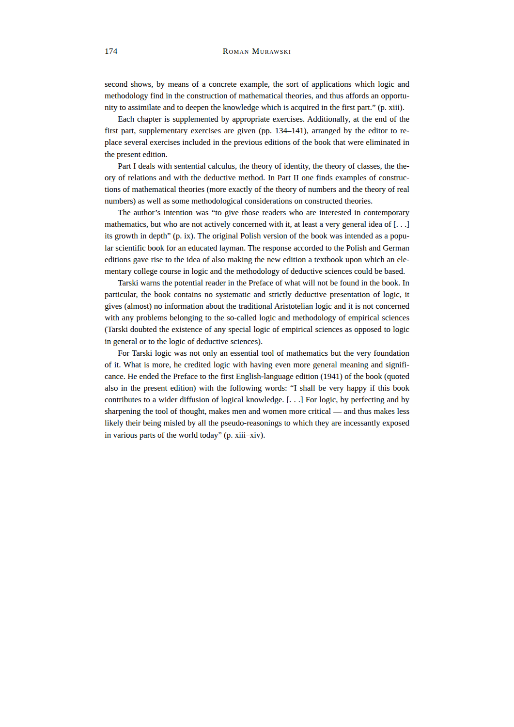174 Roman Murawski
second shows, by means of a concrete example, the sort of applications which logic and methodology find in the construction of mathematical theories, and thus affords an opportunity to assimilate and to deepen the knowledge which is acquired in the first part.” (p. xiii).
Each chapter is supplemented by appropriate exercises. Additionally, at the end of the first part, supplementary exercises are given (pp. 134–141), arranged by the editor to replace several exercises included in the previous editions of the book that were eliminated in the present edition.
Part I deals with sentential calculus, the theory of identity, the theory of classes, the theory of relations and with the deductive method. In Part II one finds examples of constructions of mathematical theories (more exactly of the theory of numbers and the theory of real numbers) as well as some methodological considerations on constructed theories.
The author’s intention was “to give those readers who are interested in contemporary mathematics, but who are not actively concerned with it, at least a very general idea of [. . .] its growth in depth” (p. ix). The original Polish version of the book was intended as a popular scientific book for an educated layman. The response accorded to the Polish and German editions gave rise to the idea of also making the new edition a textbook upon which an elementary college course in logic and the methodology of deductive sciences could be based.
Tarski warns the potential reader in the Preface of what will not be found in the book. In particular, the book contains no systematic and strictly deductive presentation of logic, it gives (almost) no information about the traditional Aristotelian logic and it is not concerned with any problems belonging to the so-called logic and methodology of empirical sciences (Tarski doubted the existence of any special logic of empirical sciences as opposed to logic in general or to the logic of deductive sciences).
For Tarski logic was not only an essential tool of mathematics but the very foundation of it. What is more, he credited logic with having even more general meaning and significance. He ended the Preface to the first English-language edition (1941) of the book (quoted also in the present edition) with the following words: “I shall be very happy if this book contributes to a wider diffusion of logical knowledge. [. . .] For logic, by perfecting and by sharpening the tool of thought, makes men and women more critical — and thus makes less likely their being misled by all the pseudo-reasonings to which they are incessantly exposed in various parts of the world today” (p. xiii–xiv).